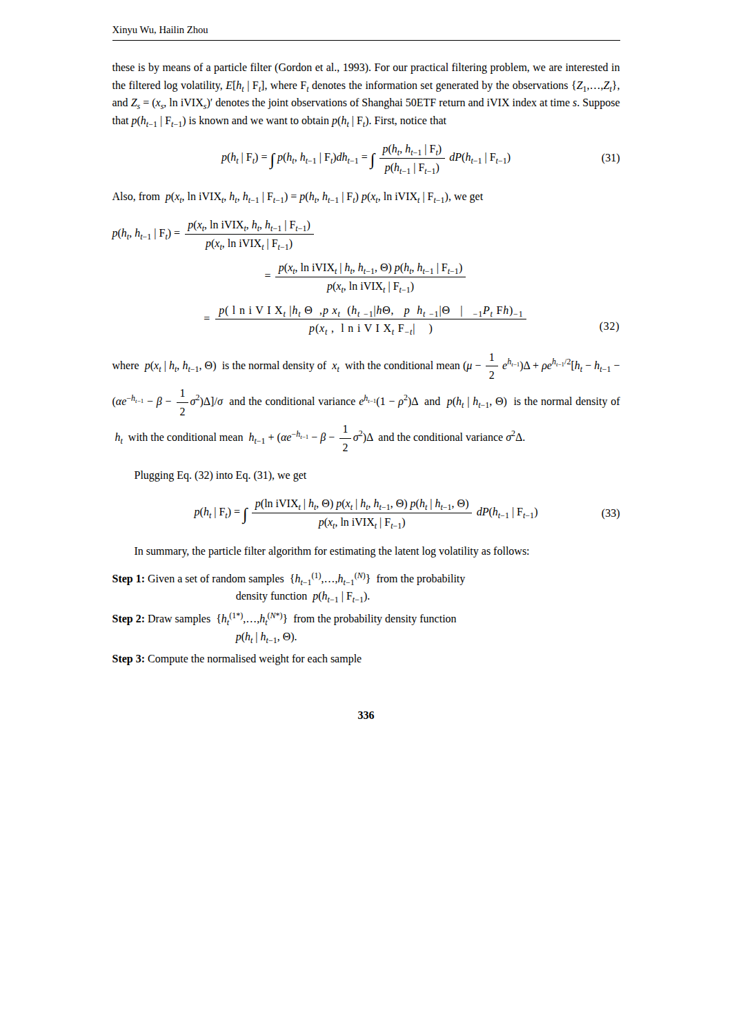Xinyu Wu, Hailin Zhou
these is by means of a particle filter (Gordon et al., 1993). For our practical filtering problem, we are interested in the filtered log volatility, E[ht | Ft], where Ft denotes the information set generated by the observations {Z1,…,Zt}, and Zs = (xs, ln iVIXs)′ denotes the joint observations of Shanghai 50ETF return and iVIX index at time s. Suppose that p(ht−1 | Ft−1) is known and we want to obtain p(ht | Ft). First, notice that
p(ht | Ft) = ∫ p(ht, ht−1 | Ft)dht−1 = ∫ p(ht, ht−1 | Ft) p(ht−1 | Ft−1) dP(ht−1 | Ft−1) (31)
Also, from p(xt, ln iVIXt, ht, ht−1 | Ft−1) = p(ht, ht−1 | Ft) p(xt, ln iVIXt | Ft−1), we get
p(ht, ht−1 | Ft) = p(xt, ln iVIXt, ht, ht−1 | Ft−1) p(xt, ln iVIXt | Ft−1)
= p(xt, ln iVIXt | ht, ht−1, Θ) p(ht, ht−1 | Ft−1) p(xt, ln iVIXt | Ft−1)
= p( l n i V I Xt |ht Θ ,p xt (ht −1|h Θ, p ht −1|Θ | −1Pt Fh)−1 p(xt , l n i V I Xt F−t| ) (32)
where p(xt | ht, ht−1, Θ) is the normal density of xt with the conditional mean (μ − 12 eht−1)Δ + ρeht−1/2[ht − ht−1 − (αe−ht−1 − β − 12 σ2)Δ]/σ and the conditional variance eht−1(1 − ρ2)Δ and p(ht | ht−1, Θ) is the normal density of ht with the conditional mean ht−1 + (αe−ht−1 − β − 12 σ2)Δ and the conditional variance σ2Δ.
Plugging Eq. (32) into Eq. (31), we get
p(ht | Ft) = ∫ p(ln iVIXt | ht, Θ) p(xt | ht, ht−1, Θ) p(ht | ht−1, Θ) p(xt, ln iVIXt | Ft−1) dP(ht−1 | Ft−1) (33)
In summary, the particle filter algorithm for estimating the latent log volatility as follows:
Step 1: Given a set of random samples {ht−1(1),…,ht−1(N)} from the probability density function p(ht−1 | Ft−1).
Step 2: Draw samples {ht(1*),…,ht(N*)} from the probability density function p(ht | ht−1, Θ).
Step 3: Compute the normalised weight for each sample
336